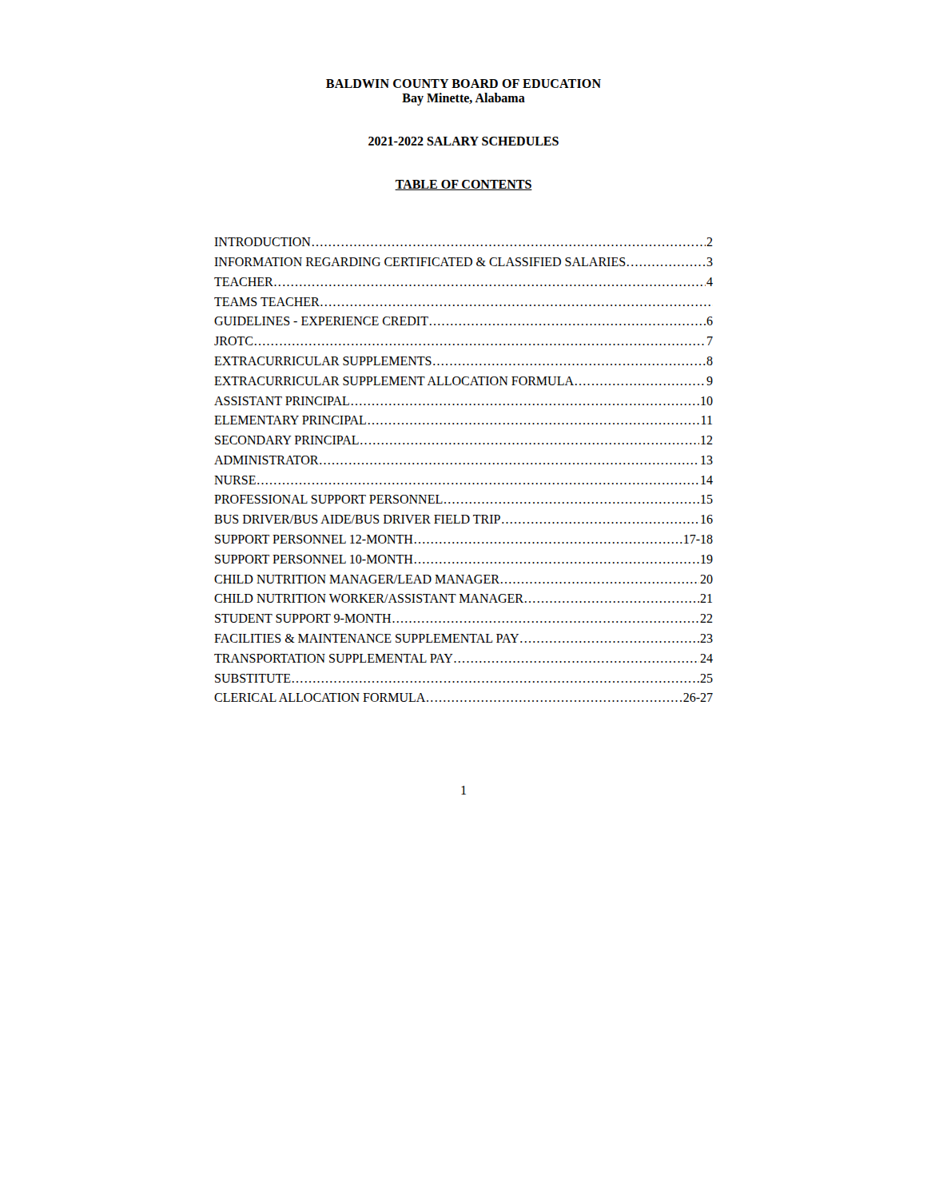BALDWIN COUNTY BOARD OF EDUCATION
Bay Minette, Alabama
2021-2022 SALARY SCHEDULES
TABLE OF CONTENTS
INTRODUCTION ........................................................................................................................................................... 2
INFORMATION REGARDING CERTIFICATED & CLASSIFIED SALARIES ..................................................... 3
TEACHER ..................................................................................................................................................................... 4
TEAMS TEACHER……………………………………………………………………………………………5
GUIDELINES - EXPERIENCE CREDIT ..................................................................................................................... 6
JROTC ......................................................................................................................................................................... 7
EXTRACURRICULAR SUPPLEMENTS .................................................................................................................... 8
EXTRACURRICULAR SUPPLEMENT ALLOCATION FORMULA ..................................................................... 9
ASSISTANT PRINCIPAL ..................................................................................................................................... 10
ELEMENTARY PRINCIPAL ............................................................................................................................... 11
SECONDARY PRINCIPAL ................................................................................................................................... 12
ADMINISTRATOR ............................................................................................................................................. 13
NURSE ......................................................................................................................................................................... 14
PROFESSIONAL SUPPORT PERSONNEL ............................................................................................................. 15
BUS DRIVER/BUS AIDE/BUS DRIVER FIELD TRIP ........................................................................................... 16
SUPPORT PERSONNEL 12-MONTH ............................................................................................................. 17-18
SUPPORT PERSONNEL 10-MONTH ..................................................................................................................... 19
CHILD NUTRITION MANAGER/LEAD MANAGER ............................................................................................. 20
CHILD NUTRITION WORKER/ASSISTANT MANAGER ................................................................................. 21
STUDENT SUPPORT 9-MONTH ............................................................................................................................. 22
FACILITIES & MAINTENANCE SUPPLEMENTAL PAY ..................................................................................... 23
TRANSPORTATION SUPPLEMENTAL PAY ......................................................................................................... 24
SUBSTITUTE ............................................................................................................................................................. 25
CLERICAL ALLOCATION FORMULA ......................................................................................................... 26-27
1